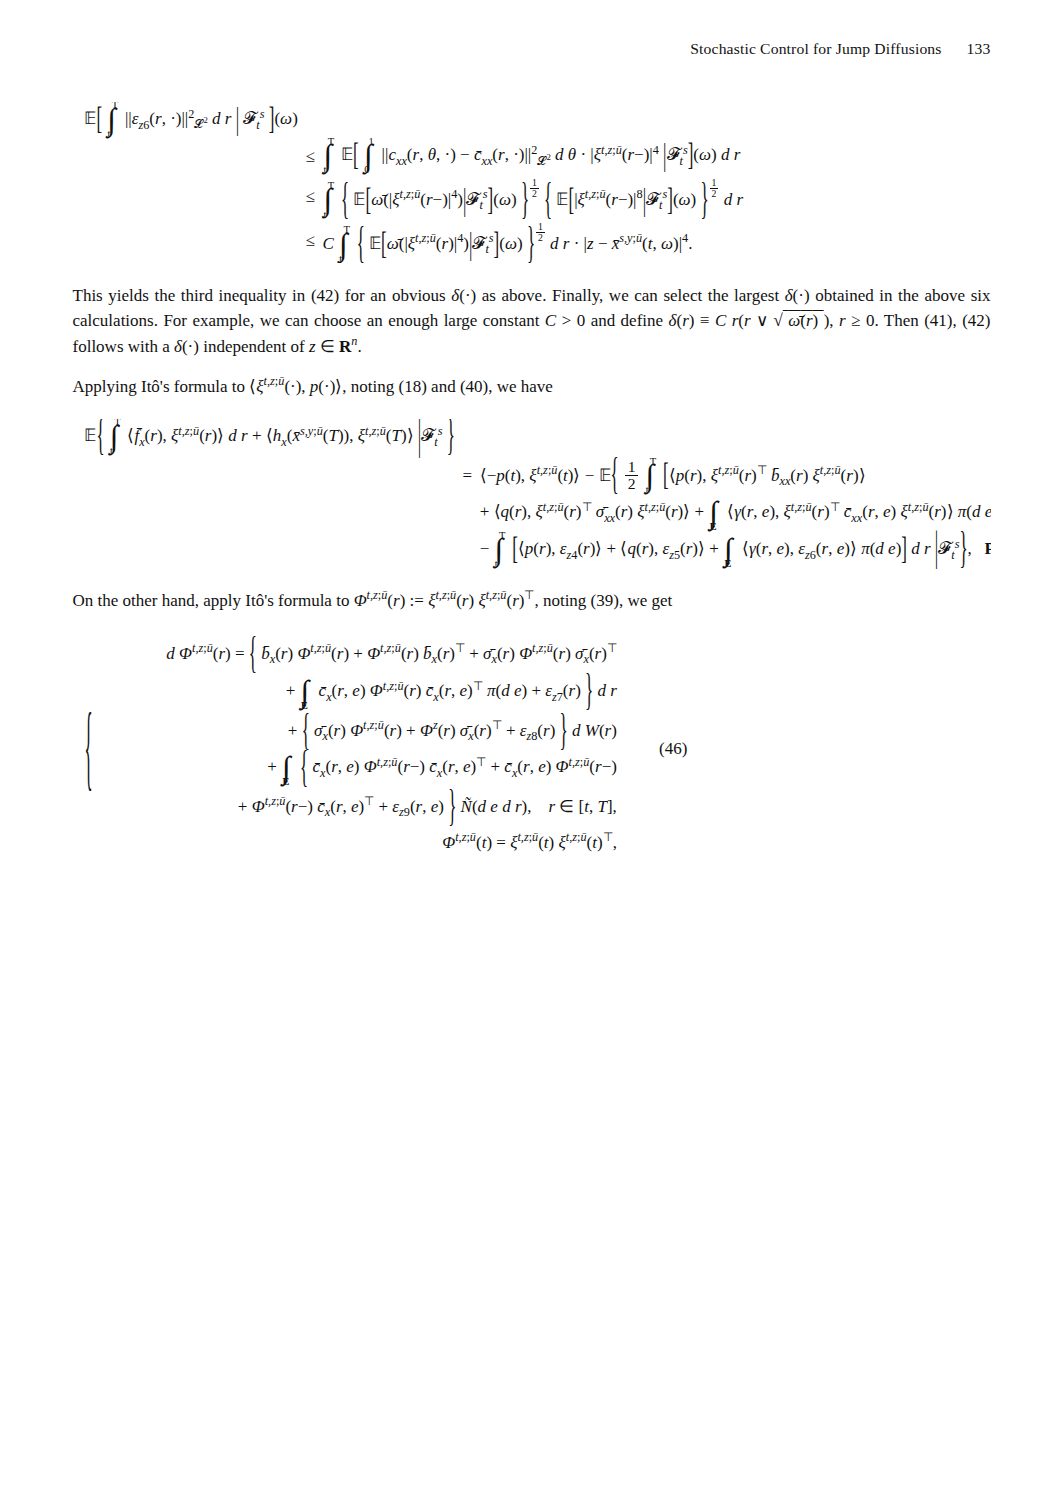Stochastic Control for Jump Diffusions 133
| 𝔼 [ T ∫ t // ε z 6 ( r , ·)// 2 𝓛 2 d r / 𝓕 t s ] ( ω ) | | | |
| | ≤ | T ∫ t 𝔼 [ 1 ∫ 0 // c xx ( r , θ , ·) − c̄ xx ( r , ·)// 2 𝓛 2 d θ · / ξ t , z ; ū ( r −)/ 4 / 𝓕 t s ] ( ω ) d r | |
| | ≤ | T ∫ t { 𝔼 [ ω̄ (/ ξ t , z ; ū ( r −)/ 4 ) / 𝓕 t s ] ( ω ) } 1 2 { 𝔼 [ / ξ t , z ; ū ( r −)/ 8 / 𝓕 t s ] ( ω ) } 1 2 d r | |
| | ≤ | C T ∫ t { 𝔼 [ ω̄ (/ ξ t , z ; ū ( r )/ 4 ) / 𝓕 t s ] ( ω ) } 1 2 d r · / z − x̄ s , y ; ū ( t , ω )/ 4 . | |
This yields the third inequality in (42) for an obvious δ(·) as above. Finally, we can select the largest δ(·) obtained in the above six calculations. For example, we can choose an enough large constant C > 0 and define δ(r) ≡ C r(r ∨ √ ω̄(r) ), r ≥ 0. Then (41), (42) follows with a δ(·) independent of z ∈ Rn.
Applying Itô's formula to ⟨ξt,z;ū(·), p(·)⟩, noting (18) and (40), we have
| 𝔼 { T ∫ t ⟨ f̄ x ( r ), ξ t , z ; ū ( r )⟩ d r + ⟨ h x ( x̄ s , y ; ū ( T )), ξ t , z ; ū ( T )⟩ / 𝓕 t s } | | | |
| | = | ⟨− p ( t ), ξ t , z ; ū ( t )⟩ − 𝔼 { 1 2 T ∫ t [ ⟨ p ( r ), ξ t , z ; ū ( r ) ⊤ b̄ xx ( r ) ξ t , z ; ū ( r )⟩ | (45) |
| | | + ⟨ q ( r ), ξ t , z ; ū ( r ) ⊤ σ̄ xx ( r ) ξ t , z ; ū ( r )⟩ + ∫ E ⟨ γ ( r , e ), ξ t , z ; ū ( r ) ⊤ c̄ xx ( r , e ) ξ t , z ; ū ( r )⟩ π ( d e ) ] d r |
| | | − T ∫ t [ ⟨ p ( r ), ε z 4 ( r )⟩ + ⟨ q ( r ), ε z 5 ( r )⟩ + ∫ E ⟨ γ ( r , e ), ε z 6 ( r , e )⟩ π ( d e ) ] d r / 𝓕 t s } , P - a.s. | |
On the other hand, apply Itô's formula to Φt,z;ū(r) := ξt,z;ū(r) ξt,z;ū(r)⊤, noting (39), we get
| { / d Φ t , z ; ū ( r ) = { b̄ x ( r ) Φ t , z ; ū ( r ) + Φ t , z ; ū ( r ) b̄ x ( r ) ⊤ + σ̄ x ( r ) Φ t , z ; ū ( r ) σ̄ x ( r ) ⊤ / / + ∫ E c̄ x ( r , e ) Φ t , z ; ū ( r ) c̄ x ( r , e ) ⊤ π ( d e ) + ε z 7 ( r ) } d r / / + { σ̄ x ( r ) Φ t , z ; ū ( r ) + Φ z ( r ) σ̄ x ( r ) ⊤ + ε z 8 ( r ) } d W ( r ) / / + ∫ E { c̄ x ( r , e ) Φ t , z ; ū ( r −) c̄ x ( r , e ) ⊤ + c̄ x ( r , e ) Φ t , z ; ū ( r −) / / + Φ t , z ; ū ( r −) c̄ x ( r , e ) ⊤ + ε z 9 ( r , e ) } Ñ ( d e d r ), r ∈ [ t , T ], / / Φ t , z ; ū ( t ) = ξ t , z ; ū ( t ) ξ t , z ; ū ( t ) ⊤ , / | (46) |